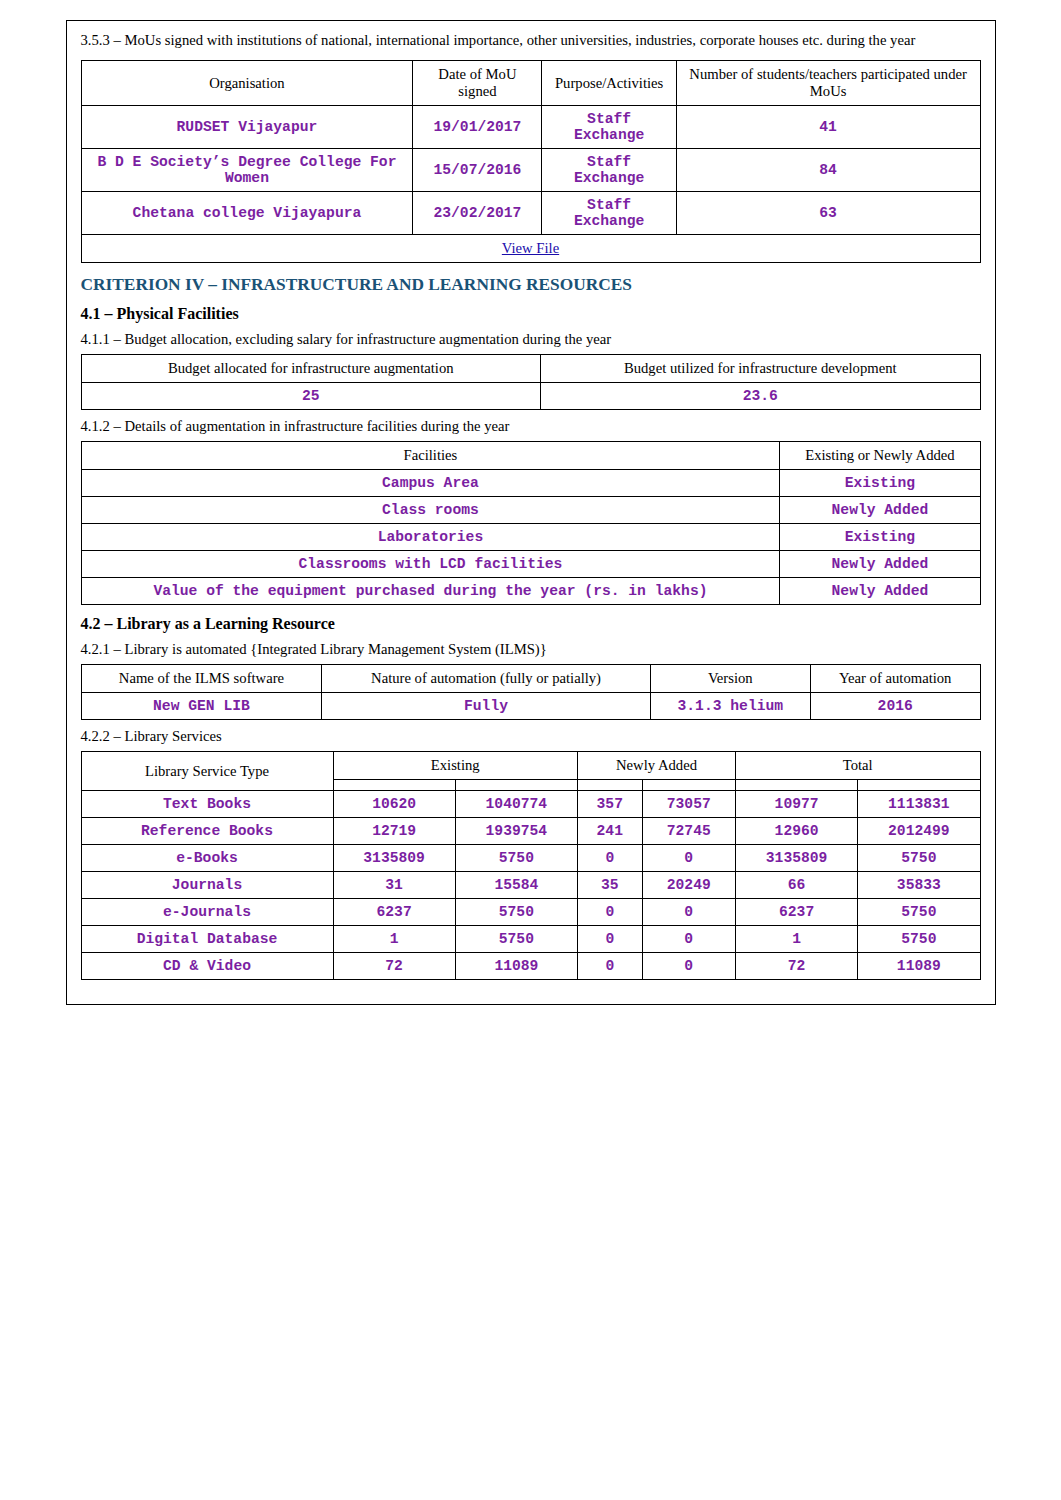3.5.3 – MoUs signed with institutions of national, international importance, other universities, industries, corporate houses etc. during the year
| Organisation | Date of MoU signed | Purpose/Activities | Number of students/teachers participated under MoUs |
| --- | --- | --- | --- |
| RUDSET Vijayapur | 19/01/2017 | Staff Exchange | 41 |
| B D E Society’s Degree College For Women | 15/07/2016 | Staff Exchange | 84 |
| Chetana college Vijayapura | 23/02/2017 | Staff Exchange | 63 |
| View File |
CRITERION IV – INFRASTRUCTURE AND LEARNING RESOURCES
4.1 – Physical Facilities
4.1.1 – Budget allocation, excluding salary for infrastructure augmentation during the year
| Budget allocated for infrastructure augmentation | Budget utilized for infrastructure development |
| --- | --- |
| 25 | 23.6 |
4.1.2 – Details of augmentation in infrastructure facilities during the year
| Facilities | Existing or Newly Added |
| --- | --- |
| Campus Area | Existing |
| Class rooms | Newly Added |
| Laboratories | Existing |
| Classrooms with LCD facilities | Newly Added |
| Value of the equipment purchased during the year (rs. in lakhs) | Newly Added |
4.2 – Library as a Learning Resource
4.2.1 – Library is automated {Integrated Library Management System (ILMS)}
| Name of the ILMS software | Nature of automation (fully or patially) | Version | Year of automation |
| --- | --- | --- | --- |
| New GEN LIB | Fully | 3.1.3 helium | 2016 |
4.2.2 – Library Services
| Library Service Type | Existing | Newly Added | Total |
| --- | --- | --- | --- |
| Text Books | 10620 | 1040774 | 357 | 73057 | 10977 | 1113831 |
| Reference Books | 12719 | 1939754 | 241 | 72745 | 12960 | 2012499 |
| e-Books | 3135809 | 5750 | 0 | 0 | 3135809 | 5750 |
| Journals | 31 | 15584 | 35 | 20249 | 66 | 35833 |
| e-Journals | 6237 | 5750 | 0 | 0 | 6237 | 5750 |
| Digital Database | 1 | 5750 | 0 | 0 | 1 | 5750 |
| CD & Video | 72 | 11089 | 0 | 0 | 72 | 11089 |